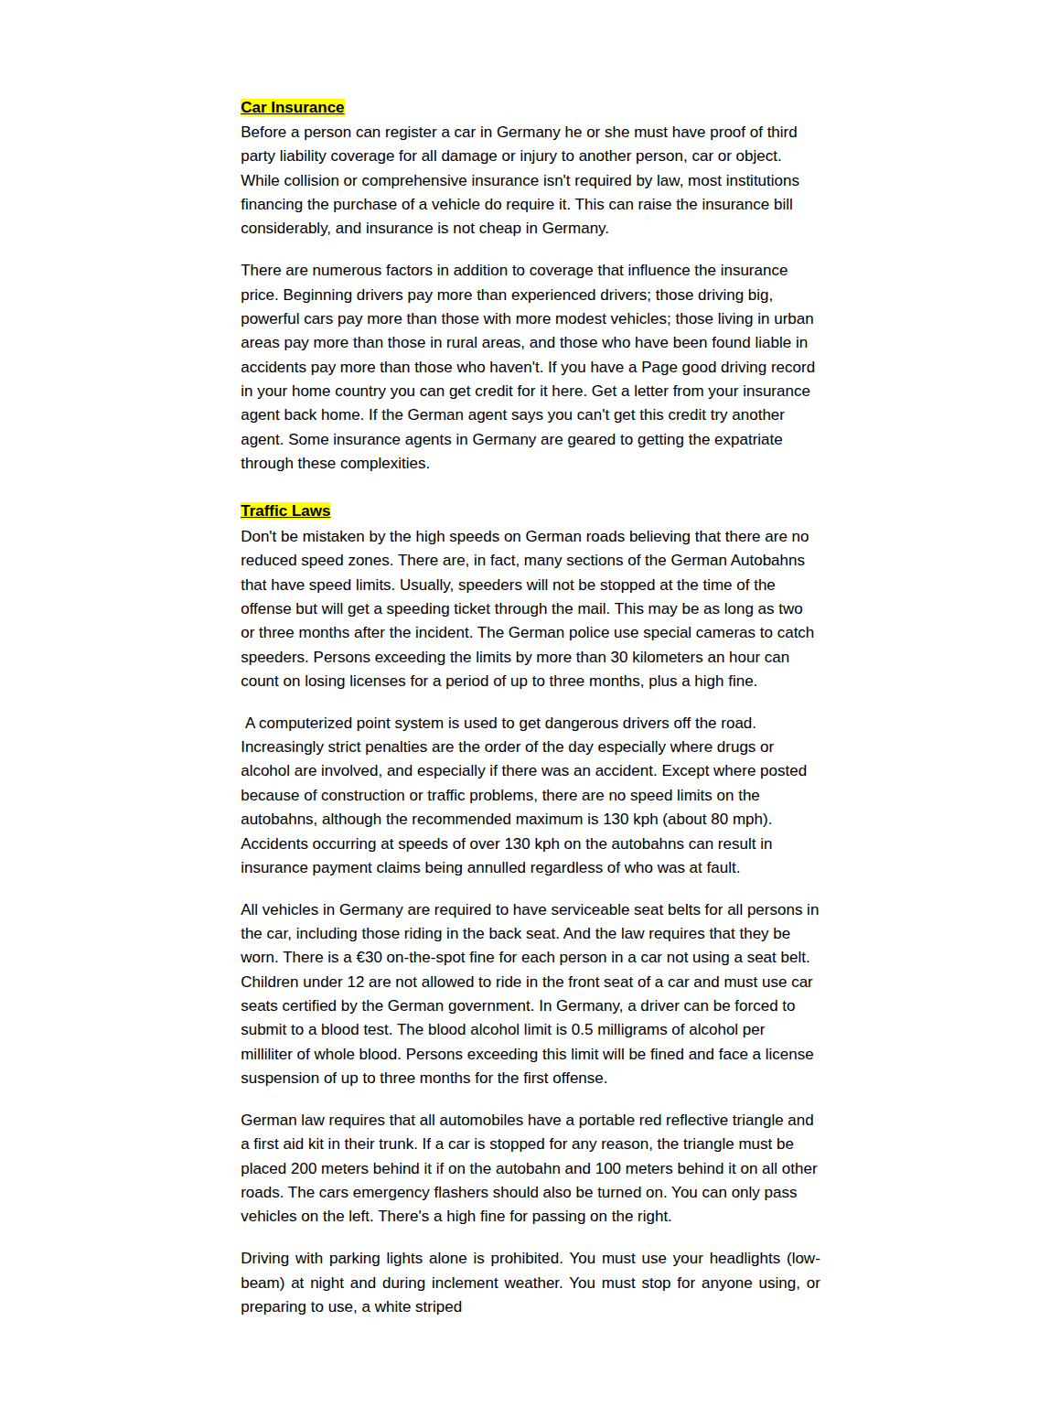Car Insurance
Before a person can register a car in Germany he or she must have proof of third party liability coverage for all damage or injury to another person, car or object. While collision or comprehensive insurance isn't required by law, most institutions financing the purchase of a vehicle do require it. This can raise the insurance bill considerably, and insurance is not cheap in Germany.
There are numerous factors in addition to coverage that influence the insurance price. Beginning drivers pay more than experienced drivers; those driving big, powerful cars pay more than those with more modest vehicles; those living in urban areas pay more than those in rural areas, and those who have been found liable in accidents pay more than those who haven't. If you have a Page good driving record in your home country you can get credit for it here. Get a letter from your insurance agent back home. If the German agent says you can't get this credit try another agent. Some insurance agents in Germany are geared to getting the expatriate through these complexities.
Traffic Laws
Don't be mistaken by the high speeds on German roads believing that there are no reduced speed zones. There are, in fact, many sections of the German Autobahns that have speed limits. Usually, speeders will not be stopped at the time of the offense but will get a speeding ticket through the mail. This may be as long as two or three months after the incident. The German police use special cameras to catch speeders. Persons exceeding the limits by more than 30 kilometers an hour can count on losing licenses for a period of up to three months, plus a high fine.
A computerized point system is used to get dangerous drivers off the road. Increasingly strict penalties are the order of the day especially where drugs or alcohol are involved, and especially if there was an accident. Except where posted because of construction or traffic problems, there are no speed limits on the autobahns, although the recommended maximum is 130 kph (about 80 mph). Accidents occurring at speeds of over 130 kph on the autobahns can result in insurance payment claims being annulled regardless of who was at fault.
All vehicles in Germany are required to have serviceable seat belts for all persons in the car, including those riding in the back seat. And the law requires that they be worn. There is a €30 on-the-spot fine for each person in a car not using a seat belt. Children under 12 are not allowed to ride in the front seat of a car and must use car seats certified by the German government. In Germany, a driver can be forced to submit to a blood test. The blood alcohol limit is 0.5 milligrams of alcohol per milliliter of whole blood. Persons exceeding this limit will be fined and face a license suspension of up to three months for the first offense.
German law requires that all automobiles have a portable red reflective triangle and a first aid kit in their trunk. If a car is stopped for any reason, the triangle must be placed 200 meters behind it if on the autobahn and 100 meters behind it on all other roads. The cars emergency flashers should also be turned on. You can only pass vehicles on the left. There's a high fine for passing on the right.
Driving with parking lights alone is prohibited. You must use your headlights (low-beam) at night and during inclement weather. You must stop for anyone using, or preparing to use, a white striped